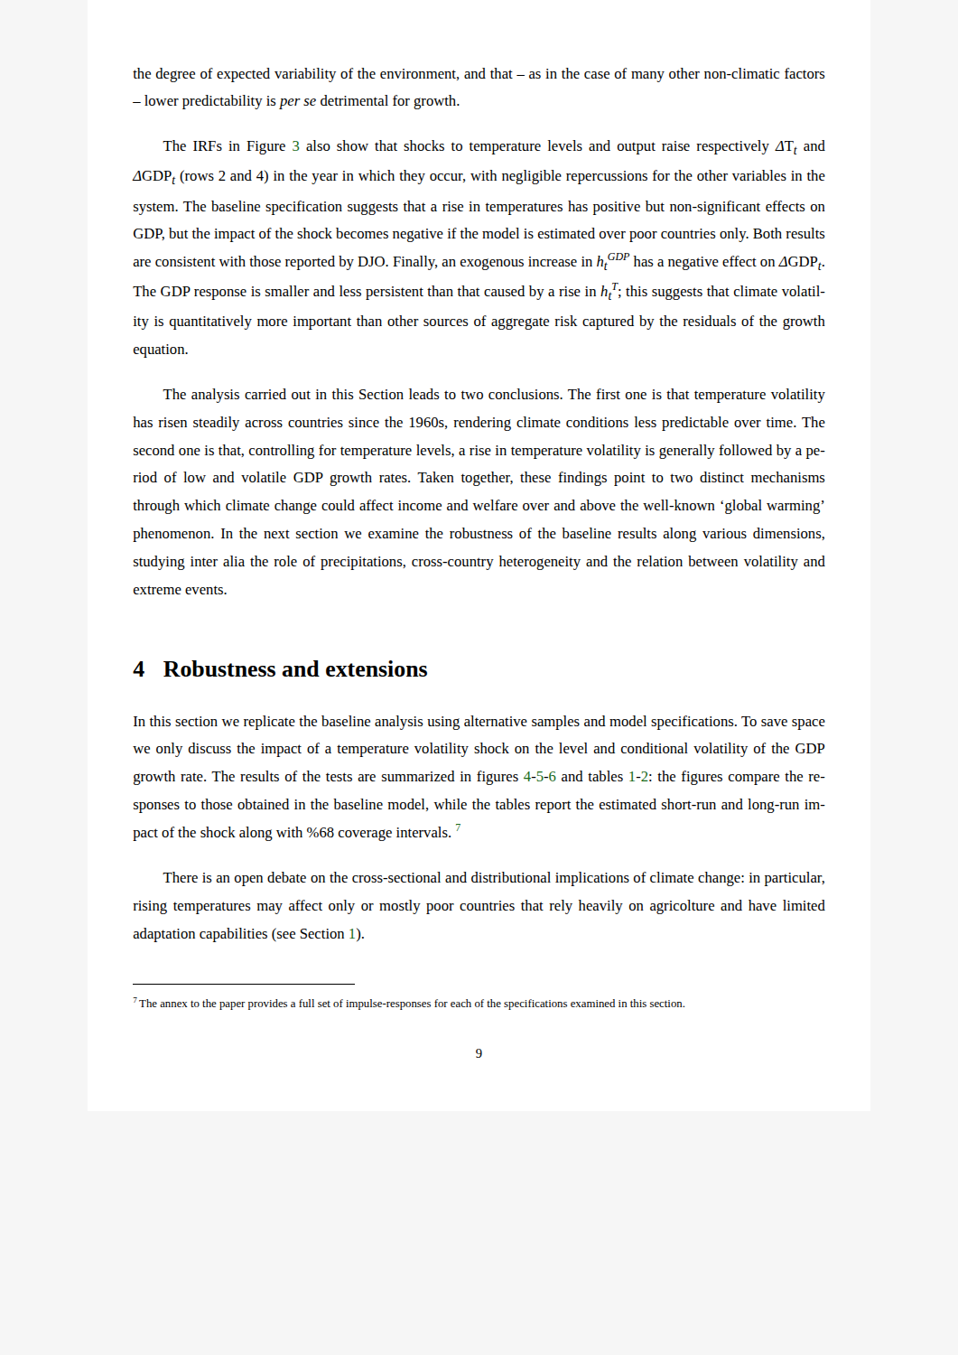the degree of expected variability of the environment, and that – as in the case of many other non-climatic factors – lower predictability is per se detrimental for growth.
The IRFs in Figure 3 also show that shocks to temperature levels and output raise respectively ΔTt and ΔGDPt (rows 2 and 4) in the year in which they occur, with negligible repercussions for the other variables in the system. The baseline specification suggests that a rise in temperatures has positive but non-significant effects on GDP, but the impact of the shock becomes negative if the model is estimated over poor countries only. Both results are consistent with those reported by DJO. Finally, an exogenous increase in htGDP has a negative effect on ΔGDPt. The GDP response is smaller and less persistent than that caused by a rise in htT; this suggests that climate volatility is quantitatively more important than other sources of aggregate risk captured by the residuals of the growth equation.
The analysis carried out in this Section leads to two conclusions. The first one is that temperature volatility has risen steadily across countries since the 1960s, rendering climate conditions less predictable over time. The second one is that, controlling for temperature levels, a rise in temperature volatility is generally followed by a period of low and volatile GDP growth rates. Taken together, these findings point to two distinct mechanisms through which climate change could affect income and welfare over and above the well-known ‘global warming’ phenomenon. In the next section we examine the robustness of the baseline results along various dimensions, studying inter alia the role of precipitations, cross-country heterogeneity and the relation between volatility and extreme events.
4 Robustness and extensions
In this section we replicate the baseline analysis using alternative samples and model specifications. To save space we only discuss the impact of a temperature volatility shock on the level and conditional volatility of the GDP growth rate. The results of the tests are summarized in figures 4-5-6 and tables 1-2: the figures compare the responses to those obtained in the baseline model, while the tables report the estimated short-run and long-run impact of the shock along with %68 coverage intervals. 7
There is an open debate on the cross-sectional and distributional implications of climate change: in particular, rising temperatures may affect only or mostly poor countries that rely heavily on agricolture and have limited adaptation capabilities (see Section 1).
7The annex to the paper provides a full set of impulse-responses for each of the specifications examined in this section.
9